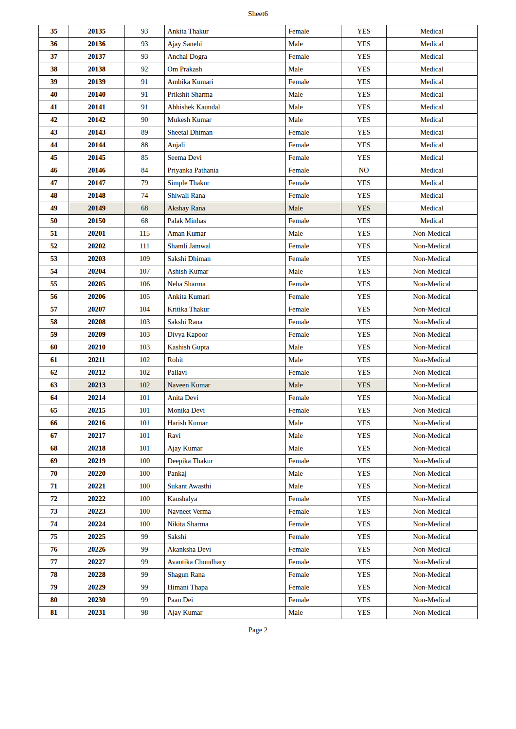Sheet6
| 35 | 20135 | 93 | Ankita Thakur | Female | YES | Medical |
| 36 | 20136 | 93 | Ajay Sanehi | Male | YES | Medical |
| 37 | 20137 | 93 | Anchal Dogra | Female | YES | Medical |
| 38 | 20138 | 92 | Om Prakash | Male | YES | Medical |
| 39 | 20139 | 91 | Ambika Kumari | Female | YES | Medical |
| 40 | 20140 | 91 | Prikshit Sharma | Male | YES | Medical |
| 41 | 20141 | 91 | Abhishek Kaundal | Male | YES | Medical |
| 42 | 20142 | 90 | Mukesh Kumar | Male | YES | Medical |
| 43 | 20143 | 89 | Sheetal Dhiman | Female | YES | Medical |
| 44 | 20144 | 88 | Anjali | Female | YES | Medical |
| 45 | 20145 | 85 | Seema Devi | Female | YES | Medical |
| 46 | 20146 | 84 | Priyanka Pathania | Female | NO | Medical |
| 47 | 20147 | 79 | Simple Thakur | Female | YES | Medical |
| 48 | 20148 | 74 | Shiwali Rana | Female | YES | Medical |
| 49 | 20149 | 68 | Akshay Rana | Male | YES | Medical |
| 50 | 20150 | 68 | Palak Minhas | Female | YES | Medical |
| 51 | 20201 | 115 | Aman Kumar | Male | YES | Non-Medical |
| 52 | 20202 | 111 | Shamli Jamwal | Female | YES | Non-Medical |
| 53 | 20203 | 109 | Sakshi Dhiman | Female | YES | Non-Medical |
| 54 | 20204 | 107 | Ashish Kumar | Male | YES | Non-Medical |
| 55 | 20205 | 106 | Neha Sharma | Female | YES | Non-Medical |
| 56 | 20206 | 105 | Ankita Kumari | Female | YES | Non-Medical |
| 57 | 20207 | 104 | Kritika Thakur | Female | YES | Non-Medical |
| 58 | 20208 | 103 | Sakshi Rana | Female | YES | Non-Medical |
| 59 | 20209 | 103 | Divya Kapoor | Female | YES | Non-Medical |
| 60 | 20210 | 103 | Kashish Gupta | Male | YES | Non-Medical |
| 61 | 20211 | 102 | Rohit | Male | YES | Non-Medical |
| 62 | 20212 | 102 | Pallavi | Female | YES | Non-Medical |
| 63 | 20213 | 102 | Naveen Kumar | Male | YES | Non-Medical |
| 64 | 20214 | 101 | Anita Devi | Female | YES | Non-Medical |
| 65 | 20215 | 101 | Monika Devi | Female | YES | Non-Medical |
| 66 | 20216 | 101 | Harish Kumar | Male | YES | Non-Medical |
| 67 | 20217 | 101 | Ravi | Male | YES | Non-Medical |
| 68 | 20218 | 101 | Ajay Kumar | Male | YES | Non-Medical |
| 69 | 20219 | 100 | Deepika Thakur | Female | YES | Non-Medical |
| 70 | 20220 | 100 | Pankaj | Male | YES | Non-Medical |
| 71 | 20221 | 100 | Sukant Awasthi | Male | YES | Non-Medical |
| 72 | 20222 | 100 | Kaushalya | Female | YES | Non-Medical |
| 73 | 20223 | 100 | Navneet Verma | Female | YES | Non-Medical |
| 74 | 20224 | 100 | Nikita Sharma | Female | YES | Non-Medical |
| 75 | 20225 | 99 | Sakshi | Female | YES | Non-Medical |
| 76 | 20226 | 99 | Akanksha Devi | Female | YES | Non-Medical |
| 77 | 20227 | 99 | Avantika Choudhary | Female | YES | Non-Medical |
| 78 | 20228 | 99 | Shagun Rana | Female | YES | Non-Medical |
| 79 | 20229 | 99 | Himani Thapa | Female | YES | Non-Medical |
| 80 | 20230 | 99 | Paan Dei | Female | YES | Non-Medical |
| 81 | 20231 | 98 | Ajay Kumar | Male | YES | Non-Medical |
Page 2